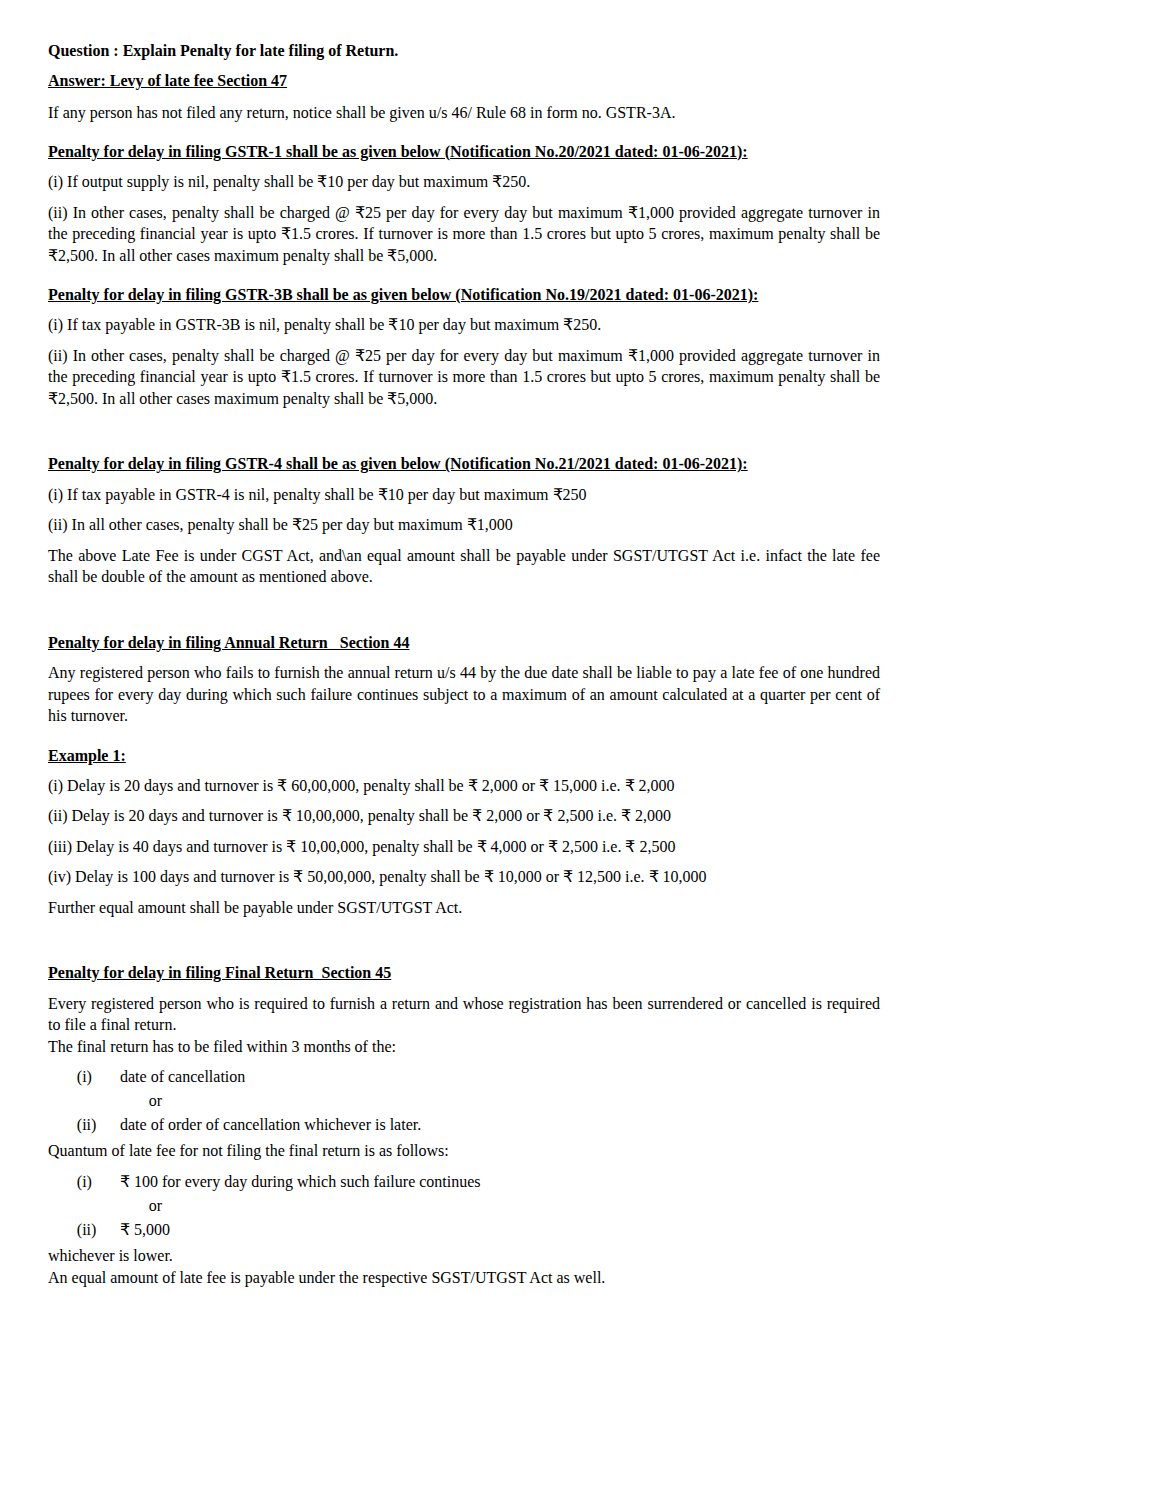Question : Explain Penalty for late filing of Return.
Answer: Levy of late fee Section 47
If any person has not filed any return, notice shall be given u/s 46/ Rule 68 in form no. GSTR-3A.
Penalty for delay in filing GSTR-1 shall be as given below (Notification No.20/2021 dated: 01-06-2021):
(i) If output supply is nil, penalty shall be ₹10 per day but maximum ₹250.
(ii) In other cases, penalty shall be charged @ ₹25 per day for every day but maximum ₹1,000 provided aggregate turnover in the preceding financial year is upto ₹1.5 crores. If turnover is more than 1.5 crores but upto 5 crores, maximum penalty shall be ₹2,500. In all other cases maximum penalty shall be ₹5,000.
Penalty for delay in filing GSTR-3B shall be as given below (Notification No.19/2021 dated: 01-06-2021):
(i) If tax payable in GSTR-3B is nil, penalty shall be ₹10 per day but maximum ₹250.
(ii) In other cases, penalty shall be charged @ ₹25 per day for every day but maximum ₹1,000 provided aggregate turnover in the preceding financial year is upto ₹1.5 crores. If turnover is more than 1.5 crores but upto 5 crores, maximum penalty shall be ₹2,500. In all other cases maximum penalty shall be ₹5,000.
Penalty for delay in filing GSTR-4 shall be as given below (Notification No.21/2021 dated: 01-06-2021):
(i) If tax payable in GSTR-4 is nil, penalty shall be ₹10 per day but maximum ₹250
(ii) In all other cases, penalty shall be ₹25 per day but maximum ₹1,000
The above Late Fee is under CGST Act, and\an equal amount shall be payable under SGST/UTGST Act i.e. infact the late fee shall be double of the amount as mentioned above.
Penalty for delay in filing Annual Return Section 44
Any registered person who fails to furnish the annual return u/s 44 by the due date shall be liable to pay a late fee of one hundred rupees for every day during which such failure continues subject to a maximum of an amount calculated at a quarter per cent of his turnover.
Example 1:
(i) Delay is 20 days and turnover is ₹ 60,00,000, penalty shall be ₹ 2,000 or ₹ 15,000 i.e. ₹ 2,000
(ii) Delay is 20 days and turnover is ₹ 10,00,000, penalty shall be ₹ 2,000 or ₹ 2,500 i.e. ₹ 2,000
(iii) Delay is 40 days and turnover is ₹ 10,00,000, penalty shall be ₹ 4,000 or ₹ 2,500 i.e. ₹ 2,500
(iv) Delay is 100 days and turnover is ₹ 50,00,000, penalty shall be ₹ 10,000 or ₹ 12,500 i.e. ₹ 10,000
Further equal amount shall be payable under SGST/UTGST Act.
Penalty for delay in filing Final Return Section 45
Every registered person who is required to furnish a return and whose registration has been surrendered or cancelled is required to file a final return.
The final return has to be filed within 3 months of the:
(i)
date of cancellation
or
(ii)
date of order of cancellation whichever is later.
Quantum of late fee for not filing the final return is as follows:
(i)
₹ 100 for every day during which such failure continues
or
(ii)
₹ 5,000
whichever is lower.
An equal amount of late fee is payable under the respective SGST/UTGST Act as well.